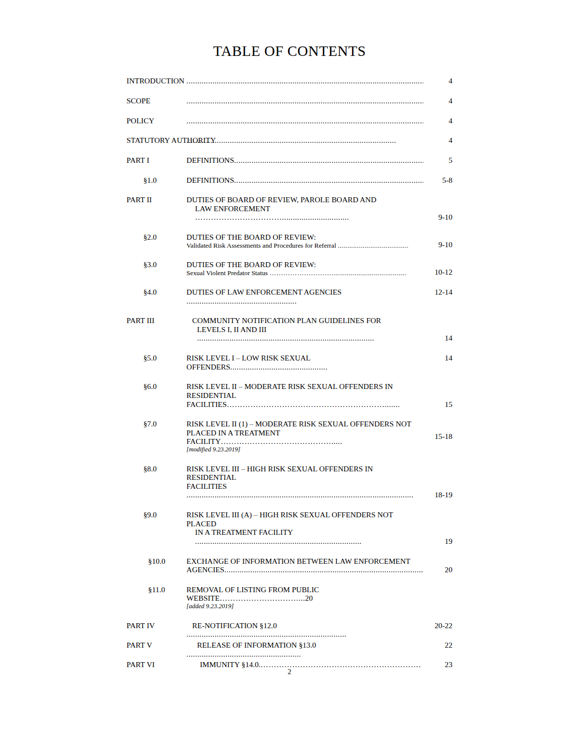TABLE OF CONTENTS
INTRODUCTION
..............................................................................................................
4
SCOPE
.......................................................................................................................
4
POLICY
.....................................................................................................................
4
STATUTORY AUTHORITY
.................................................................................................
4
PART I
DEFINITIONS............................................................................................
5
§1.0
DEFINITIONS.......................................................................................................
5-8
PART II
DUTIES OF BOARD OF REVIEW, PAROLE BOARD AND LAW ENFORCEMENT ……………………………...............................
9-10
§2.0
DUTIES OF THE BOARD OF REVIEW: Validated Risk Assessments and Procedures for Referral .....................................
9-10
§3.0
DUTIES OF THE BOARD OF REVIEW: Sexual Violent Predator Status ……………………….......................................
10-12
§4.0
DUTIES OF LAW ENFORCEMENT AGENCIES ...................................................
12-14
PART III
COMMUNITY NOTIFICATION PLAN GUIDELINES FOR LEVELS I, II AND III ..................................................................................
14
§5.0
RISK LEVEL I – LOW RISK SEXUAL OFFENDERS.............................................
14
§6.0
RISK LEVEL II – MODERATE RISK SEXUAL OFFENDERS IN RESIDENTIAL FACILITIES…………………………………………………….......
15
§7.0
RISK LEVEL II (1) – MODERATE RISK SEXUAL OFFENDERS NOT PLACED IN A TREATMENT FACILITY……………………………………..... [modified 9.23.2019]
15-18
§8.0
RISK LEVEL III – HIGH RISK SEXUAL OFFENDERS IN RESIDENTIAL FACILITIES .........................................................................................................
18-19
§9.0
RISK LEVEL III (A) – HIGH RISK SEXUAL OFFENDERS NOT PLACED IN A TREATMENT FACILITY .............................................................................
19
§10.0
EXCHANGE OF INFORMATION BETWEEN LAW ENFORCEMENT AGENCIES.............................................................................................................
20
§11.0
REMOVAL OF LISTING FROM PUBLIC WEBSITE…………………………... 20 [added 9.23.2019]
PART IV
RE-NOTIFICATION §12.0 ..........................................................................
20-22
PART V
RELEASE OF INFORMATION §13.0 .....................................................
22
PART VI
IMMUNITY §14.0.…………………………………………………….
23
2